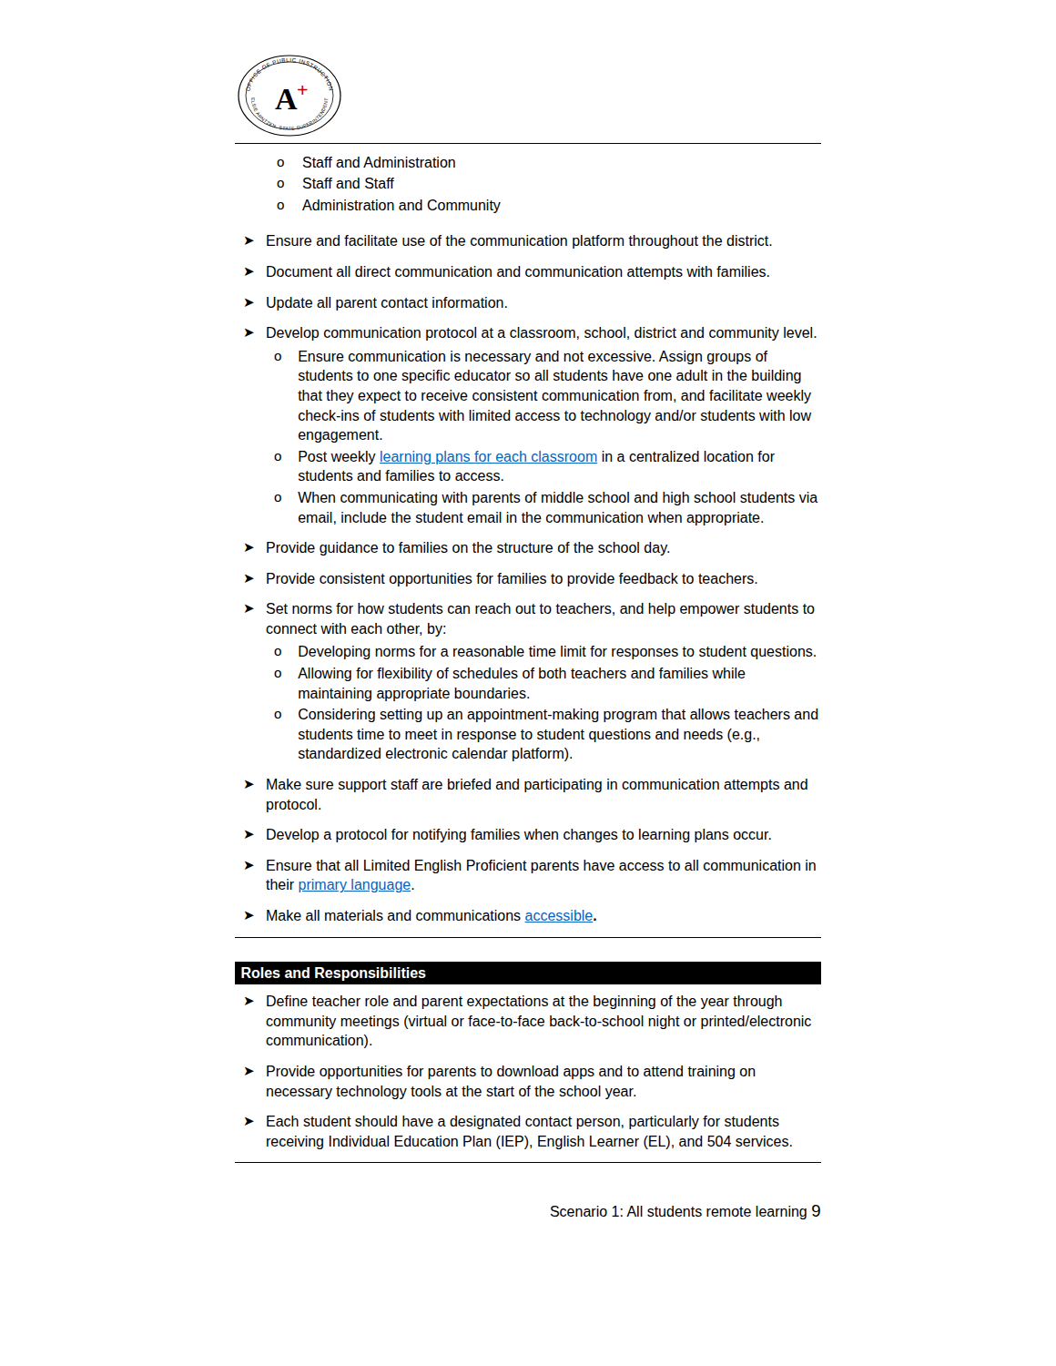OFFICE OF PUBLIC INSTRUCTION ELSIE ARNTZEN, STATE SUPERINTENDENT A +
Staff and Administration
Staff and Staff
Administration and Community
Ensure and facilitate use of the communication platform throughout the district.
Document all direct communication and communication attempts with families.
Update all parent contact information.
Develop communication protocol at a classroom, school, district and community level.
Ensure communication is necessary and not excessive. Assign groups of students to one specific educator so all students have one adult in the building that they expect to receive consistent communication from, and facilitate weekly check-ins of students with limited access to technology and/or students with low engagement.
Post weekly learning plans for each classroom in a centralized location for students and families to access.
When communicating with parents of middle school and high school students via email, include the student email in the communication when appropriate.
Provide guidance to families on the structure of the school day.
Provide consistent opportunities for families to provide feedback to teachers.
Set norms for how students can reach out to teachers, and help empower students to connect with each other, by:
Developing norms for a reasonable time limit for responses to student questions.
Allowing for flexibility of schedules of both teachers and families while maintaining appropriate boundaries.
Considering setting up an appointment-making program that allows teachers and students time to meet in response to student questions and needs (e.g., standardized electronic calendar platform).
Make sure support staff are briefed and participating in communication attempts and protocol.
Develop a protocol for notifying families when changes to learning plans occur.
Ensure that all Limited English Proficient parents have access to all communication in their primary language.
Make all materials and communications accessible.
Roles and Responsibilities
Define teacher role and parent expectations at the beginning of the year through community meetings (virtual or face-to-face back-to-school night or printed/electronic communication).
Provide opportunities for parents to download apps and to attend training on necessary technology tools at the start of the school year.
Each student should have a designated contact person, particularly for students receiving Individual Education Plan (IEP), English Learner (EL), and 504 services.
Scenario 1: All students remote learning 9